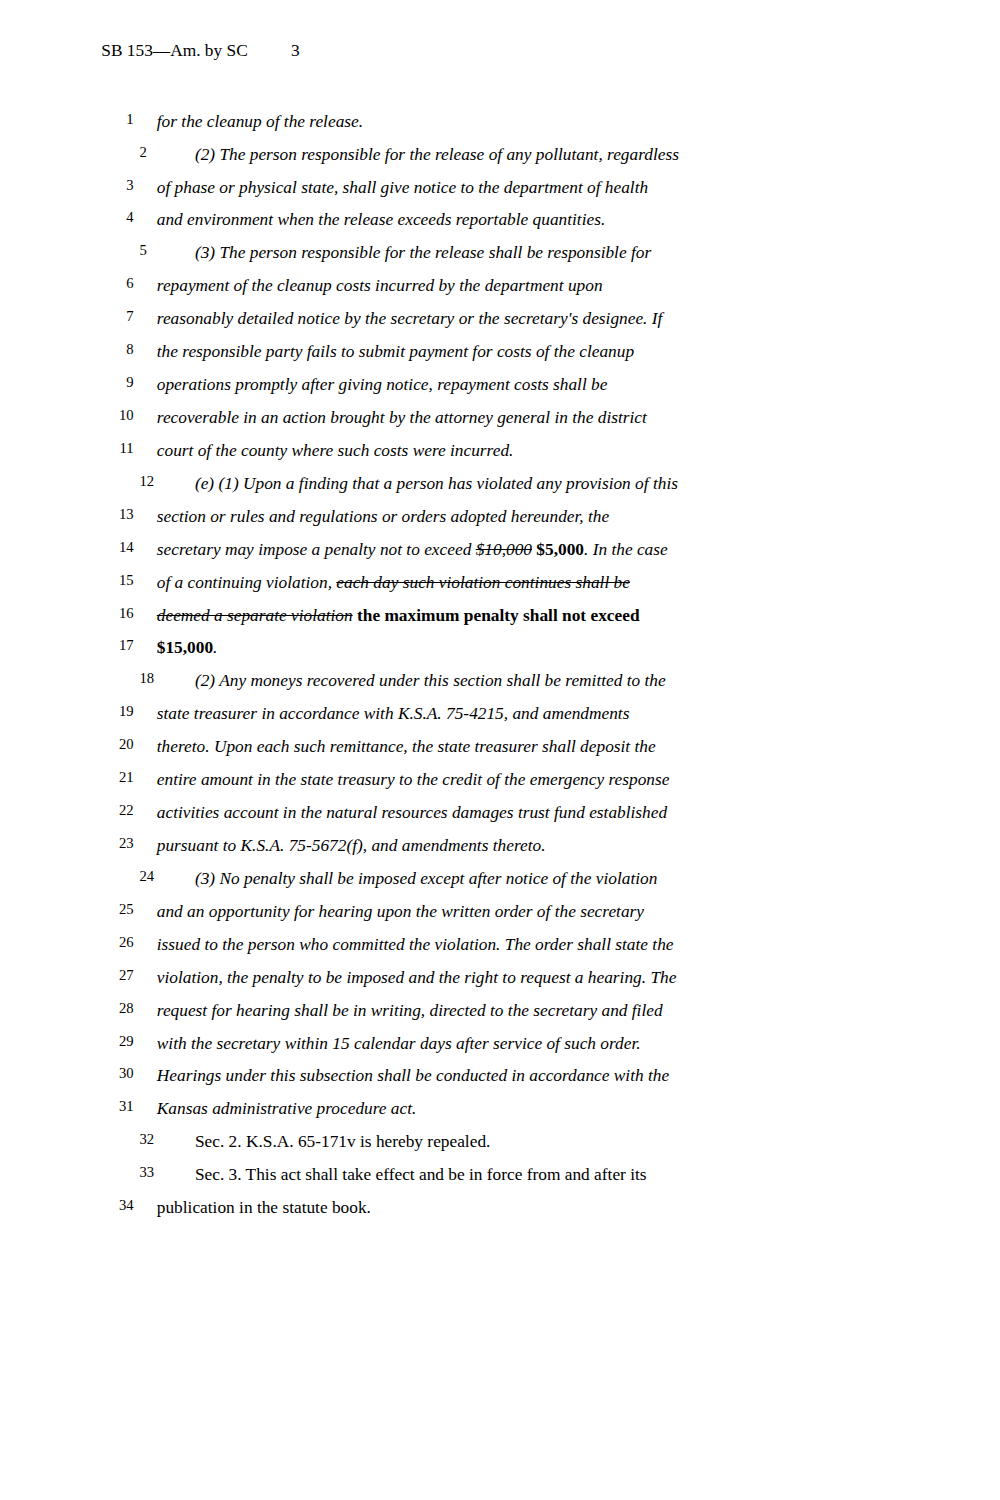SB 153—Am. by SC 3
for the cleanup of the release.
(2) The person responsible for the release of any pollutant, regardless
of phase or physical state, shall give notice to the department of health
and environment when the release exceeds reportable quantities.
(3) The person responsible for the release shall be responsible for
repayment of the cleanup costs incurred by the department upon
reasonably detailed notice by the secretary or the secretary's designee. If
the responsible party fails to submit payment for costs of the cleanup
operations promptly after giving notice, repayment costs shall be
recoverable in an action brought by the attorney general in the district
court of the county where such costs were incurred.
(e) (1) Upon a finding that a person has violated any provision of this
section or rules and regulations or orders adopted hereunder, the
secretary may impose a penalty not to exceed $10,000 $5,000. In the case
of a continuing violation, each day such violation continues shall be
deemed a separate violation the maximum penalty shall not exceed
$15,000.
(2) Any moneys recovered under this section shall be remitted to the
state treasurer in accordance with K.S.A. 75-4215, and amendments
thereto. Upon each such remittance, the state treasurer shall deposit the
entire amount in the state treasury to the credit of the emergency response
activities account in the natural resources damages trust fund established
pursuant to K.S.A. 75-5672(f), and amendments thereto.
(3) No penalty shall be imposed except after notice of the violation
and an opportunity for hearing upon the written order of the secretary
issued to the person who committed the violation. The order shall state the
violation, the penalty to be imposed and the right to request a hearing. The
request for hearing shall be in writing, directed to the secretary and filed
with the secretary within 15 calendar days after service of such order.
Hearings under this subsection shall be conducted in accordance with the
Kansas administrative procedure act.
Sec. 2. K.S.A. 65-171v is hereby repealed.
Sec. 3. This act shall take effect and be in force from and after its
publication in the statute book.